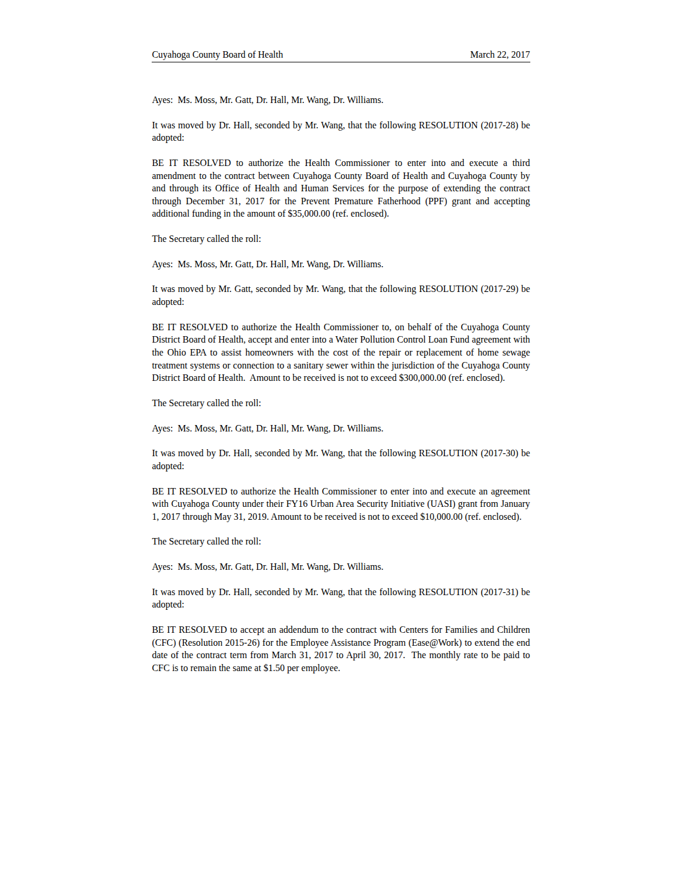Cuyahoga County Board of Health
March 22, 2017
Ayes: Ms. Moss, Mr. Gatt, Dr. Hall, Mr. Wang, Dr. Williams.
It was moved by Dr. Hall, seconded by Mr. Wang, that the following RESOLUTION (2017-28) be adopted:
BE IT RESOLVED to authorize the Health Commissioner to enter into and execute a third amendment to the contract between Cuyahoga County Board of Health and Cuyahoga County by and through its Office of Health and Human Services for the purpose of extending the contract through December 31, 2017 for the Prevent Premature Fatherhood (PPF) grant and accepting additional funding in the amount of $35,000.00 (ref. enclosed).
The Secretary called the roll:
Ayes: Ms. Moss, Mr. Gatt, Dr. Hall, Mr. Wang, Dr. Williams.
It was moved by Mr. Gatt, seconded by Mr. Wang, that the following RESOLUTION (2017-29) be adopted:
BE IT RESOLVED to authorize the Health Commissioner to, on behalf of the Cuyahoga County District Board of Health, accept and enter into a Water Pollution Control Loan Fund agreement with the Ohio EPA to assist homeowners with the cost of the repair or replacement of home sewage treatment systems or connection to a sanitary sewer within the jurisdiction of the Cuyahoga County District Board of Health. Amount to be received is not to exceed $300,000.00 (ref. enclosed).
The Secretary called the roll:
Ayes: Ms. Moss, Mr. Gatt, Dr. Hall, Mr. Wang, Dr. Williams.
It was moved by Dr. Hall, seconded by Mr. Wang, that the following RESOLUTION (2017-30) be adopted:
BE IT RESOLVED to authorize the Health Commissioner to enter into and execute an agreement with Cuyahoga County under their FY16 Urban Area Security Initiative (UASI) grant from January 1, 2017 through May 31, 2019. Amount to be received is not to exceed $10,000.00 (ref. enclosed).
The Secretary called the roll:
Ayes: Ms. Moss, Mr. Gatt, Dr. Hall, Mr. Wang, Dr. Williams.
It was moved by Dr. Hall, seconded by Mr. Wang, that the following RESOLUTION (2017-31) be adopted:
BE IT RESOLVED to accept an addendum to the contract with Centers for Families and Children (CFC) (Resolution 2015-26) for the Employee Assistance Program (Ease@Work) to extend the end date of the contract term from March 31, 2017 to April 30, 2017. The monthly rate to be paid to CFC is to remain the same at $1.50 per employee.